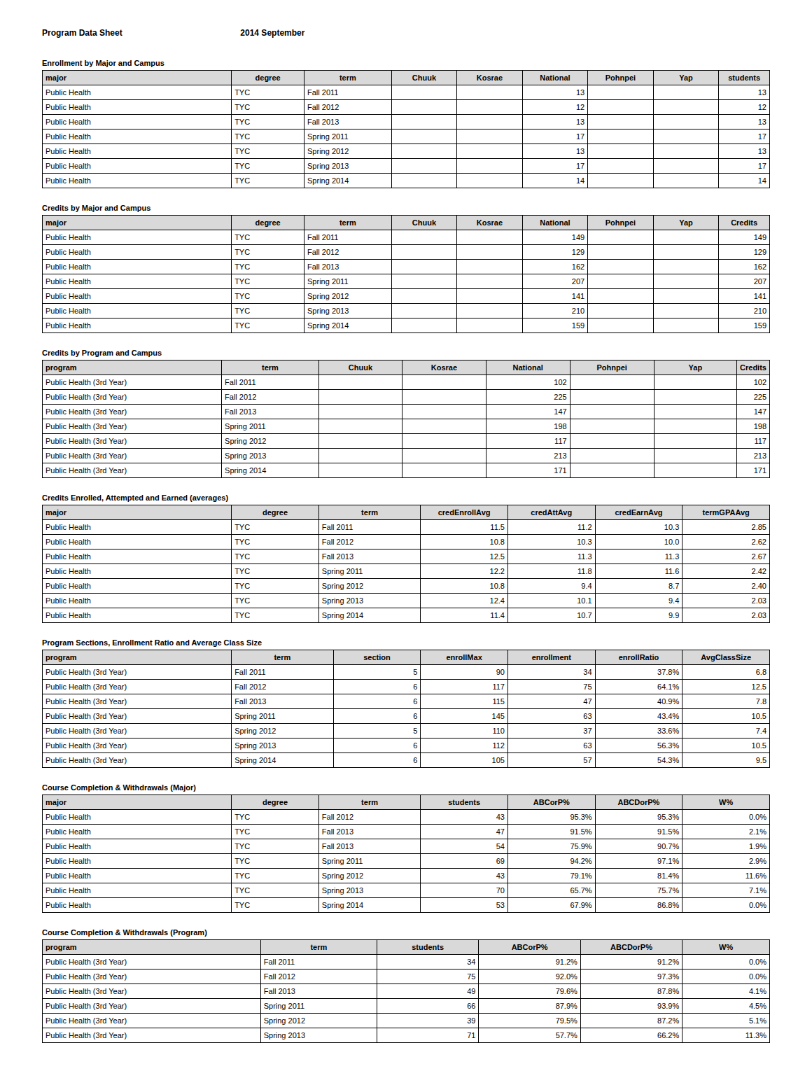Program Data Sheet 2014 September
Enrollment by Major and Campus
| major | degree | term | Chuuk | Kosrae | National | Pohnpei | Yap | students |
| --- | --- | --- | --- | --- | --- | --- | --- | --- |
| Public Health | TYC | Fall 2011 | | | 13 | | | 13 |
| Public Health | TYC | Fall 2012 | | | 12 | | | 12 |
| Public Health | TYC | Fall 2013 | | | 13 | | | 13 |
| Public Health | TYC | Spring 2011 | | | 17 | | | 17 |
| Public Health | TYC | Spring 2012 | | | 13 | | | 13 |
| Public Health | TYC | Spring 2013 | | | 17 | | | 17 |
| Public Health | TYC | Spring 2014 | | | 14 | | | 14 |
Credits by Major and Campus
| major | degree | term | Chuuk | Kosrae | National | Pohnpei | Yap | Credits |
| --- | --- | --- | --- | --- | --- | --- | --- | --- |
| Public Health | TYC | Fall 2011 | | | 149 | | | 149 |
| Public Health | TYC | Fall 2012 | | | 129 | | | 129 |
| Public Health | TYC | Fall 2013 | | | 162 | | | 162 |
| Public Health | TYC | Spring 2011 | | | 207 | | | 207 |
| Public Health | TYC | Spring 2012 | | | 141 | | | 141 |
| Public Health | TYC | Spring 2013 | | | 210 | | | 210 |
| Public Health | TYC | Spring 2014 | | | 159 | | | 159 |
Credits by Program and Campus
| program | term | Chuuk | Kosrae | National | Pohnpei | Yap | Credits |
| --- | --- | --- | --- | --- | --- | --- | --- |
| Public Health (3rd Year) | Fall 2011 | | | 102 | | | 102 |
| Public Health (3rd Year) | Fall 2012 | | | 225 | | | 225 |
| Public Health (3rd Year) | Fall 2013 | | | 147 | | | 147 |
| Public Health (3rd Year) | Spring 2011 | | | 198 | | | 198 |
| Public Health (3rd Year) | Spring 2012 | | | 117 | | | 117 |
| Public Health (3rd Year) | Spring 2013 | | | 213 | | | 213 |
| Public Health (3rd Year) | Spring 2014 | | | 171 | | | 171 |
Credits Enrolled, Attempted and Earned (averages)
| major | degree | term | credEnrollAvg | credAttAvg | credEarnAvg | termGPAAvg |
| --- | --- | --- | --- | --- | --- | --- |
| Public Health | TYC | Fall 2011 | 11.5 | 11.2 | 10.3 | 2.85 |
| Public Health | TYC | Fall 2012 | 10.8 | 10.3 | 10.0 | 2.62 |
| Public Health | TYC | Fall 2013 | 12.5 | 11.3 | 11.3 | 2.67 |
| Public Health | TYC | Spring 2011 | 12.2 | 11.8 | 11.6 | 2.42 |
| Public Health | TYC | Spring 2012 | 10.8 | 9.4 | 8.7 | 2.40 |
| Public Health | TYC | Spring 2013 | 12.4 | 10.1 | 9.4 | 2.03 |
| Public Health | TYC | Spring 2014 | 11.4 | 10.7 | 9.9 | 2.03 |
Program Sections, Enrollment Ratio and Average Class Size
| program | term | section | enrollMax | enrollment | enrollRatio | AvgClassSize |
| --- | --- | --- | --- | --- | --- | --- |
| Public Health (3rd Year) | Fall 2011 | 5 | 90 | 34 | 37.8% | 6.8 |
| Public Health (3rd Year) | Fall 2012 | 6 | 117 | 75 | 64.1% | 12.5 |
| Public Health (3rd Year) | Fall 2013 | 6 | 115 | 47 | 40.9% | 7.8 |
| Public Health (3rd Year) | Spring 2011 | 6 | 145 | 63 | 43.4% | 10.5 |
| Public Health (3rd Year) | Spring 2012 | 5 | 110 | 37 | 33.6% | 7.4 |
| Public Health (3rd Year) | Spring 2013 | 6 | 112 | 63 | 56.3% | 10.5 |
| Public Health (3rd Year) | Spring 2014 | 6 | 105 | 57 | 54.3% | 9.5 |
Course Completion & Withdrawals (Major)
| major | degree | term | students | ABCorP% | ABCDorP% | W% |
| --- | --- | --- | --- | --- | --- | --- |
| Public Health | TYC | Fall 2012 | 43 | 95.3% | 95.3% | 0.0% |
| Public Health | TYC | Fall 2013 | 47 | 91.5% | 91.5% | 2.1% |
| Public Health | TYC | Fall 2013 | 54 | 75.9% | 90.7% | 1.9% |
| Public Health | TYC | Spring 2011 | 69 | 94.2% | 97.1% | 2.9% |
| Public Health | TYC | Spring 2012 | 43 | 79.1% | 81.4% | 11.6% |
| Public Health | TYC | Spring 2013 | 70 | 65.7% | 75.7% | 7.1% |
| Public Health | TYC | Spring 2014 | 53 | 67.9% | 86.8% | 0.0% |
Course Completion & Withdrawals (Program)
| program | term | students | ABCorP% | ABCDorP% | W% |
| --- | --- | --- | --- | --- | --- |
| Public Health (3rd Year) | Fall 2011 | 34 | 91.2% | 91.2% | 0.0% |
| Public Health (3rd Year) | Fall 2012 | 75 | 92.0% | 97.3% | 0.0% |
| Public Health (3rd Year) | Fall 2013 | 49 | 79.6% | 87.8% | 4.1% |
| Public Health (3rd Year) | Spring 2011 | 66 | 87.9% | 93.9% | 4.5% |
| Public Health (3rd Year) | Spring 2012 | 39 | 79.5% | 87.2% | 5.1% |
| Public Health (3rd Year) | Spring 2013 | 71 | 57.7% | 66.2% | 11.3% |